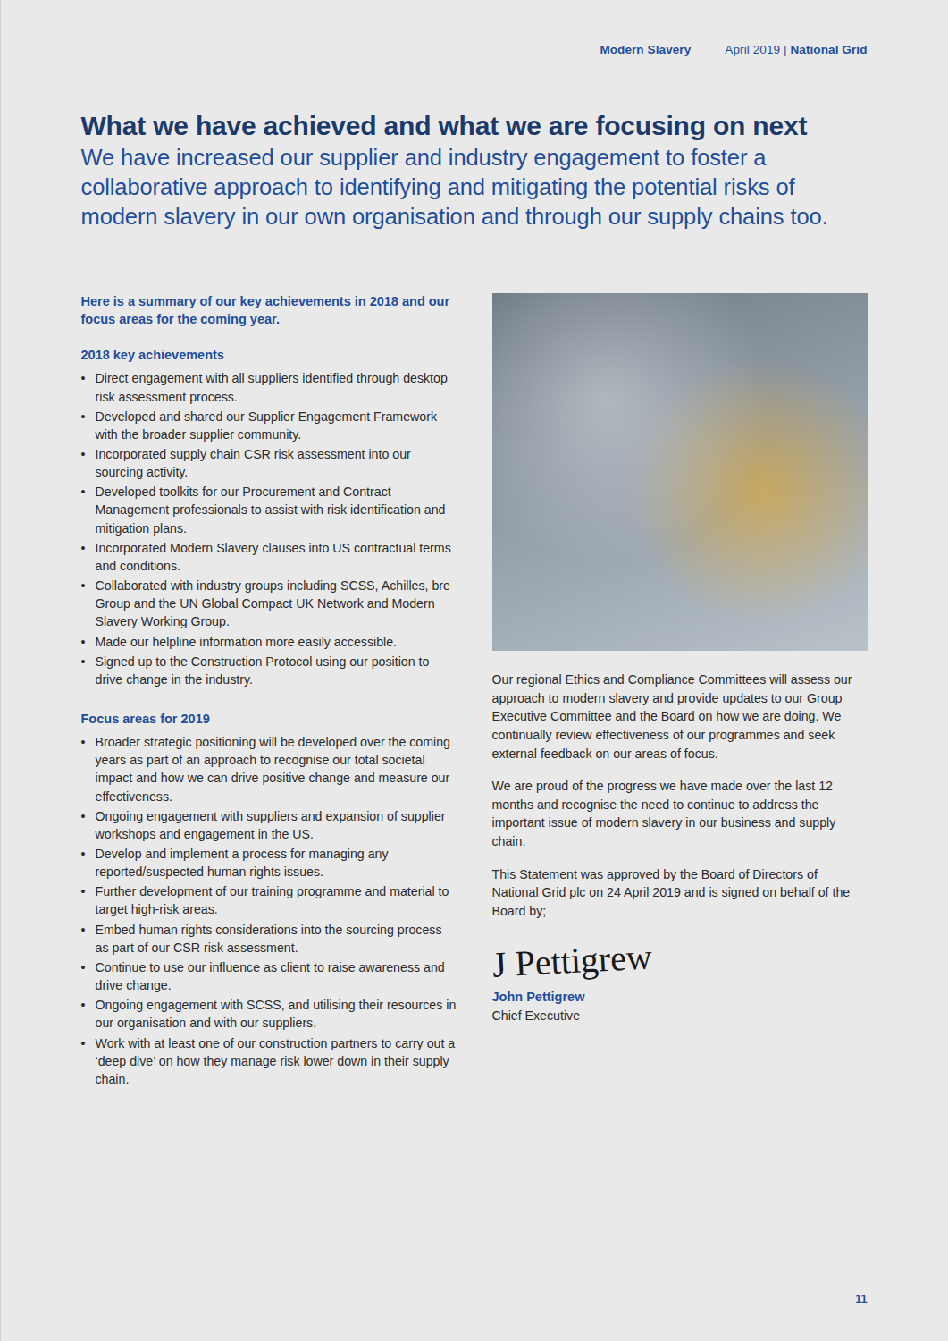Modern Slavery April 2019 | National Grid
What we have achieved and what we are focusing on next
We have increased our supplier and industry engagement to foster a collaborative approach to identifying and mitigating the potential risks of modern slavery in our own organisation and through our supply chains too.
Here is a summary of our key achievements in 2018 and our focus areas for the coming year.
2018 key achievements
Direct engagement with all suppliers identified through desktop risk assessment process.
Developed and shared our Supplier Engagement Framework with the broader supplier community.
Incorporated supply chain CSR risk assessment into our sourcing activity.
Developed toolkits for our Procurement and Contract Management professionals to assist with risk identification and mitigation plans.
Incorporated Modern Slavery clauses into US contractual terms and conditions.
Collaborated with industry groups including SCSS, Achilles, bre Group and the UN Global Compact UK Network and Modern Slavery Working Group.
Made our helpline information more easily accessible.
Signed up to the Construction Protocol using our position to drive change in the industry.
Focus areas for 2019
Broader strategic positioning will be developed over the coming years as part of an approach to recognise our total societal impact and how we can drive positive change and measure our effectiveness.
Ongoing engagement with suppliers and expansion of supplier workshops and engagement in the US.
Develop and implement a process for managing any reported/suspected human rights issues.
Further development of our training programme and material to target high-risk areas.
Embed human rights considerations into the sourcing process as part of our CSR risk assessment.
Continue to use our influence as client to raise awareness and drive change.
Ongoing engagement with SCSS, and utilising their resources in our organisation and with our suppliers.
Work with at least one of our construction partners to carry out a ‘deep dive’ on how they manage risk lower down in their supply chain.
Our regional Ethics and Compliance Committees will assess our approach to modern slavery and provide updates to our Group Executive Committee and the Board on how we are doing. We continually review effectiveness of our programmes and seek external feedback on our areas of focus.
We are proud of the progress we have made over the last 12 months and recognise the need to continue to address the important issue of modern slavery in our business and supply chain.
This Statement was approved by the Board of Directors of National Grid plc on 24 April 2019 and is signed on behalf of the Board by;
J Pettigrew
John Pettigrew
Chief Executive
11